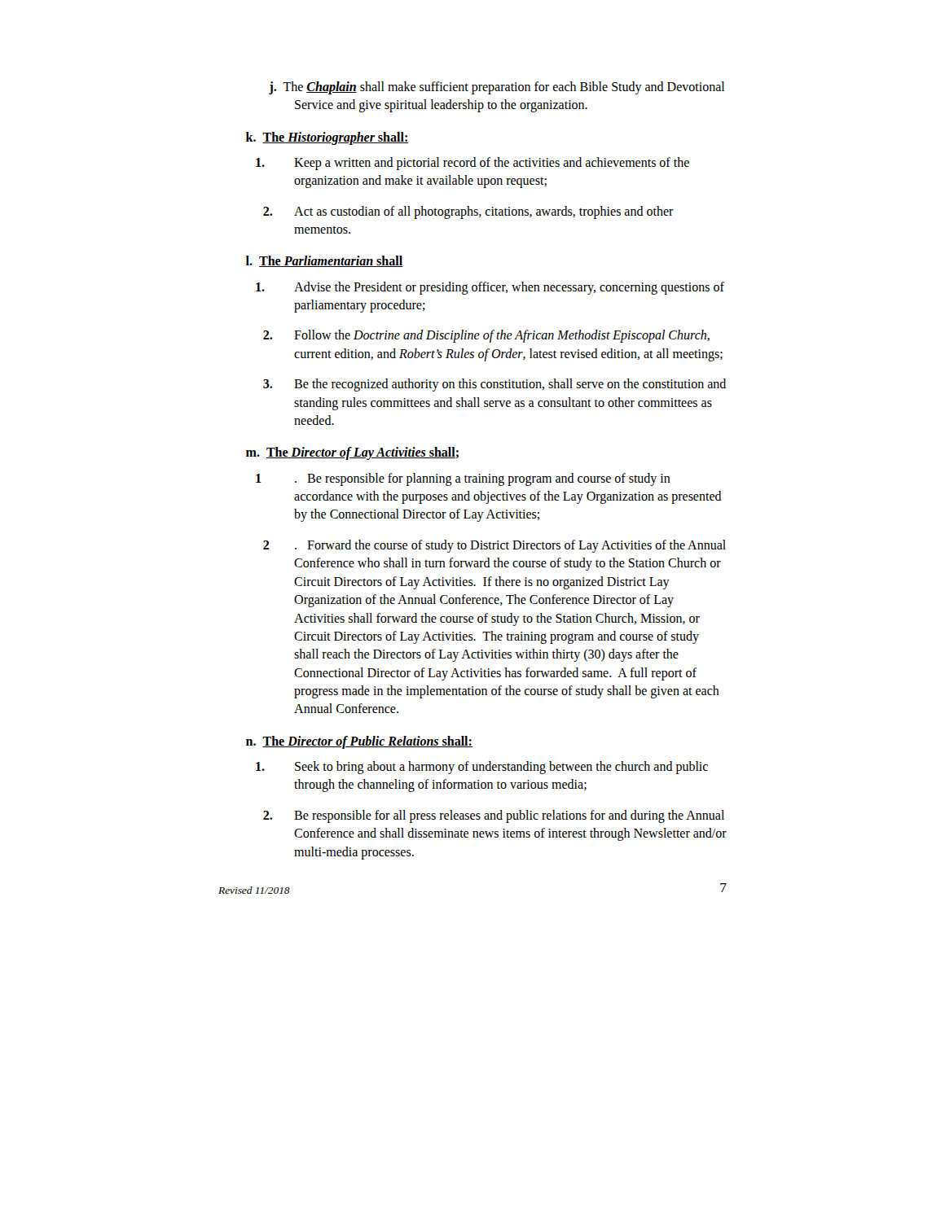j. The Chaplain shall make sufficient preparation for each Bible Study and Devotional Service and give spiritual leadership to the organization.
k. The Historiographer shall:
1. Keep a written and pictorial record of the activities and achievements of the organization and make it available upon request;
2. Act as custodian of all photographs, citations, awards, trophies and other mementos.
l. The Parliamentarian shall
1. Advise the President or presiding officer, when necessary, concerning questions of parliamentary procedure;
2. Follow the Doctrine and Discipline of the African Methodist Episcopal Church, current edition, and Robert’s Rules of Order, latest revised edition, at all meetings;
3. Be the recognized authority on this constitution, shall serve on the constitution and standing rules committees and shall serve as a consultant to other committees as needed.
m. The Director of Lay Activities shall;
1. Be responsible for planning a training program and course of study in accordance with the purposes and objectives of the Lay Organization as presented by the Connectional Director of Lay Activities;
2. Forward the course of study to District Directors of Lay Activities of the Annual Conference who shall in turn forward the course of study to the Station Church or Circuit Directors of Lay Activities. If there is no organized District Lay Organization of the Annual Conference, The Conference Director of Lay Activities shall forward the course of study to the Station Church, Mission, or Circuit Directors of Lay Activities. The training program and course of study shall reach the Directors of Lay Activities within thirty (30) days after the Connectional Director of Lay Activities has forwarded same. A full report of progress made in the implementation of the course of study shall be given at each Annual Conference.
n. The Director of Public Relations shall:
1. Seek to bring about a harmony of understanding between the church and public through the channeling of information to various media;
2. Be responsible for all press releases and public relations for and during the Annual Conference and shall disseminate news items of interest through Newsletter and/or multi-media processes.
Revised 11/2018 7